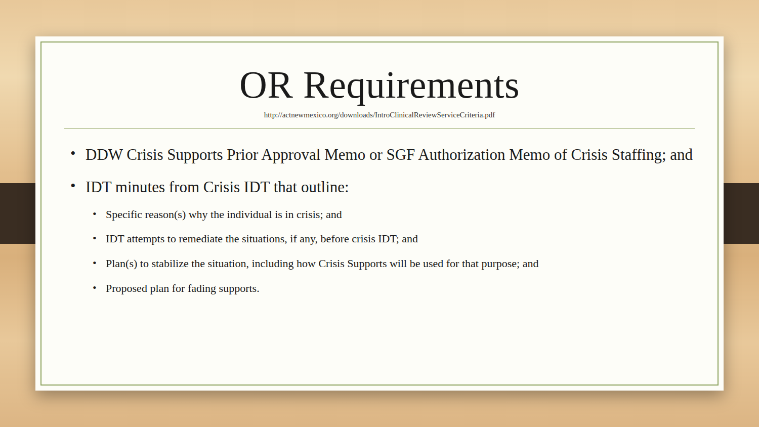OR Requirements
http://actnewmexico.org/downloads/IntroClinicalReviewServiceCriteria.pdf
DDW Crisis Supports Prior Approval Memo or SGF Authorization Memo of Crisis Staffing; and
IDT minutes from Crisis IDT that outline:
Specific reason(s) why the individual is in crisis; and
IDT attempts to remediate the situations, if any, before crisis IDT; and
Plan(s) to stabilize the situation, including how Crisis Supports will be used for that purpose; and
Proposed plan for fading supports.